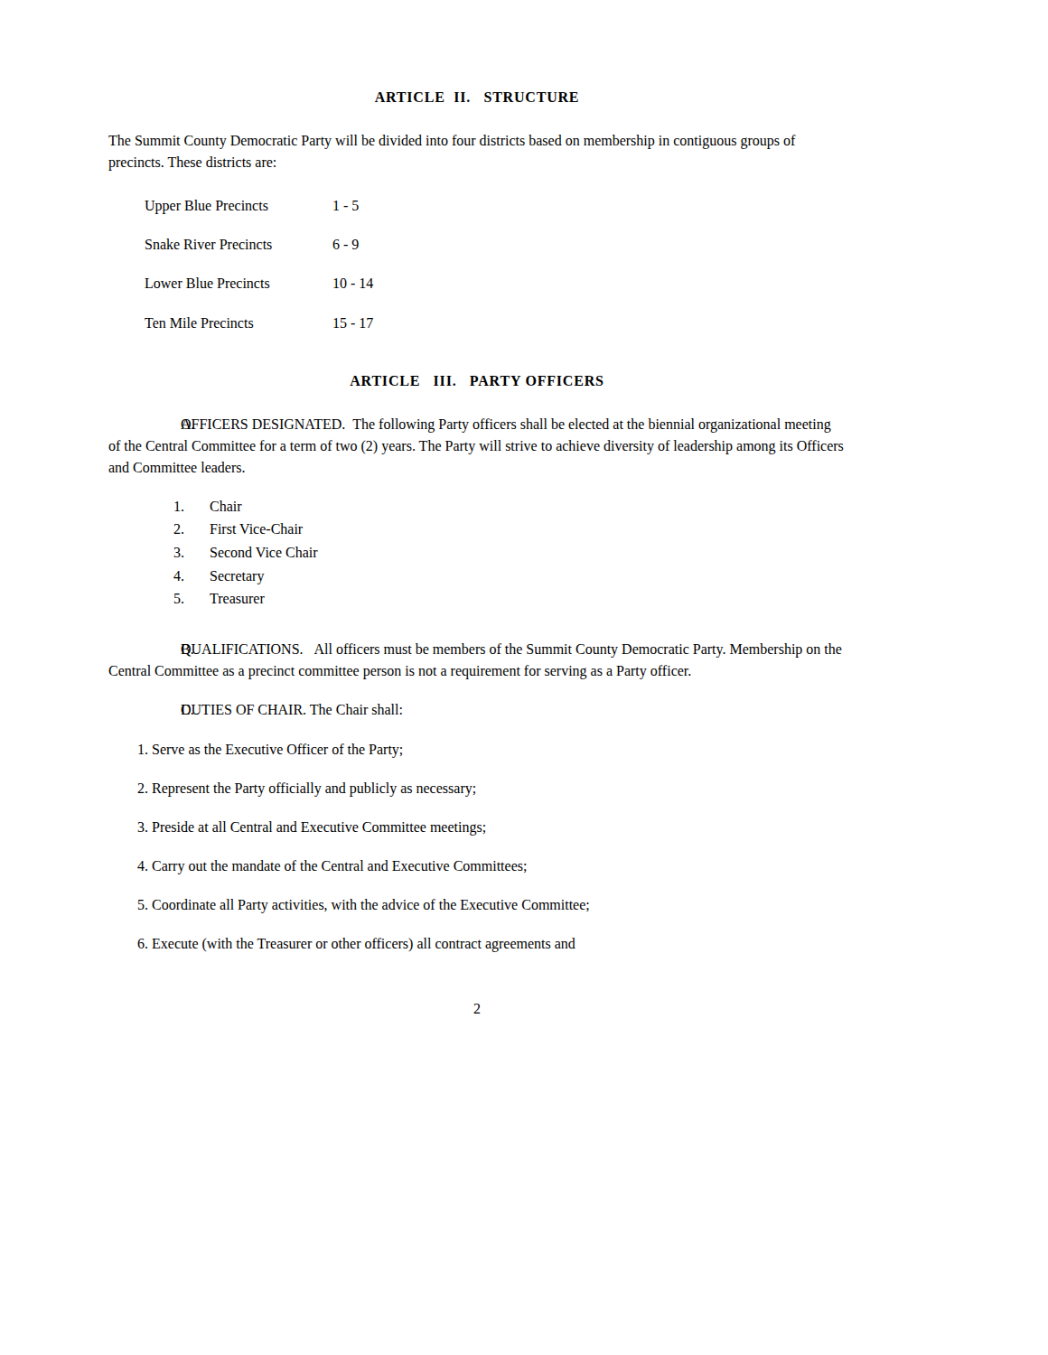ARTICLE II. STRUCTURE
The Summit County Democratic Party will be divided into four districts based on membership in contiguous groups of precincts. These districts are:
Upper Blue Precincts1 - 5
Snake River Precincts6 - 9
Lower Blue Precincts10 - 14
Ten Mile Precincts15 - 17
ARTICLE III. PARTY OFFICERS
A. OFFICERS DESIGNATED. The following Party officers shall be elected at the biennial organizational meeting of the Central Committee for a term of two (2) years. The Party will strive to achieve diversity of leadership among its Officers and Committee leaders.
1. Chair
2. First Vice-Chair
3. Second Vice Chair
4. Secretary
5. Treasurer
B. QUALIFICATIONS. All officers must be members of the Summit County Democratic Party. Membership on the Central Committee as a precinct committee person is not a requirement for serving as a Party officer.
C. DUTIES OF CHAIR. The Chair shall:
1. Serve as the Executive Officer of the Party;
2. Represent the Party officially and publicly as necessary;
3. Preside at all Central and Executive Committee meetings;
4. Carry out the mandate of the Central and Executive Committees;
5. Coordinate all Party activities, with the advice of the Executive Committee;
6. Execute (with the Treasurer or other officers) all contract agreements and
2